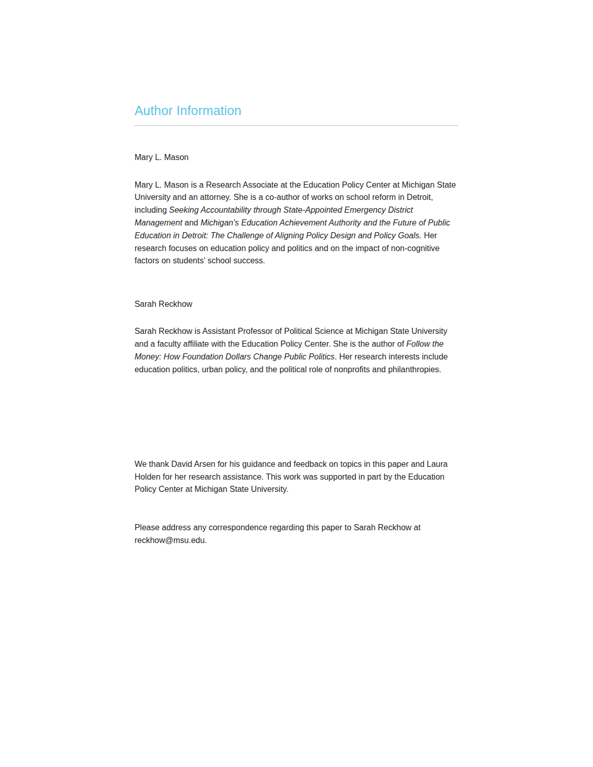Author Information
Mary L. Mason
Mary L. Mason is a Research Associate at the Education Policy Center at Michigan State University and an attorney. She is a co-author of works on school reform in Detroit, including Seeking Accountability through State-Appointed Emergency District Management and Michigan's Education Achievement Authority and the Future of Public Education in Detroit: The Challenge of Aligning Policy Design and Policy Goals. Her research focuses on education policy and politics and on the impact of non-cognitive factors on students' school success.
Sarah Reckhow
Sarah Reckhow is Assistant Professor of Political Science at Michigan State University and a faculty affiliate with the Education Policy Center. She is the author of Follow the Money: How Foundation Dollars Change Public Politics. Her research interests include education politics, urban policy, and the political role of nonprofits and philanthropies.
We thank David Arsen for his guidance and feedback on topics in this paper and Laura Holden for her research assistance. This work was supported in part by the Education Policy Center at Michigan State University.
Please address any correspondence regarding this paper to Sarah Reckhow at reckhow@msu.edu.